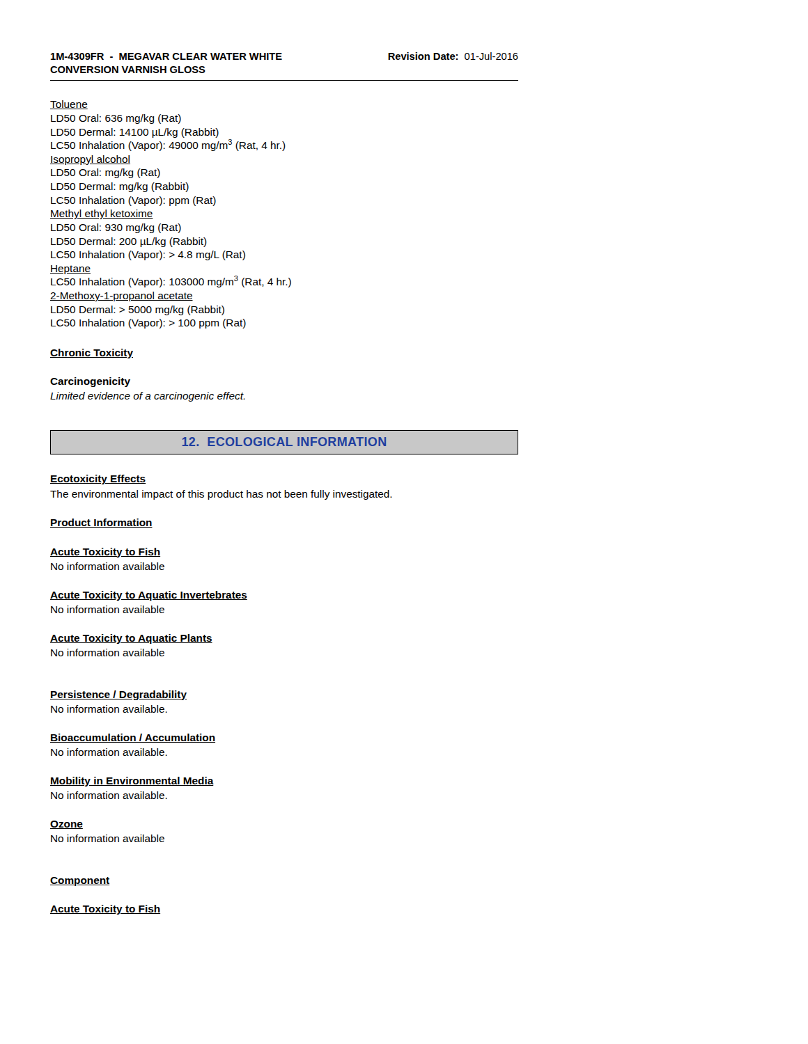1M-4309FR - MEGAVAR CLEAR WATER WHITE
CONVERSION VARNISH GLOSS
Revision Date: 01-Jul-2016
Toluene
LD50 Oral: 636 mg/kg (Rat)
LD50 Dermal: 14100 µL/kg (Rabbit)
LC50 Inhalation (Vapor): 49000 mg/m3 (Rat, 4 hr.)
Isopropyl alcohol
LD50 Oral: mg/kg (Rat)
LD50 Dermal: mg/kg (Rabbit)
LC50 Inhalation (Vapor): ppm (Rat)
Methyl ethyl ketoxime
LD50 Oral: 930 mg/kg (Rat)
LD50 Dermal: 200 µL/kg (Rabbit)
LC50 Inhalation (Vapor): > 4.8 mg/L (Rat)
Heptane
LC50 Inhalation (Vapor): 103000 mg/m3 (Rat, 4 hr.)
2-Methoxy-1-propanol acetate
LD50 Dermal: > 5000 mg/kg (Rabbit)
LC50 Inhalation (Vapor): > 100 ppm (Rat)
Chronic Toxicity
Carcinogenicity
Limited evidence of a carcinogenic effect.
12. ECOLOGICAL INFORMATION
Ecotoxicity Effects
The environmental impact of this product has not been fully investigated.
Product Information
Acute Toxicity to Fish
No information available
Acute Toxicity to Aquatic Invertebrates
No information available
Acute Toxicity to Aquatic Plants
No information available
Persistence / Degradability
No information available.
Bioaccumulation / Accumulation
No information available.
Mobility in Environmental Media
No information available.
Ozone
No information available
Component
Acute Toxicity to Fish